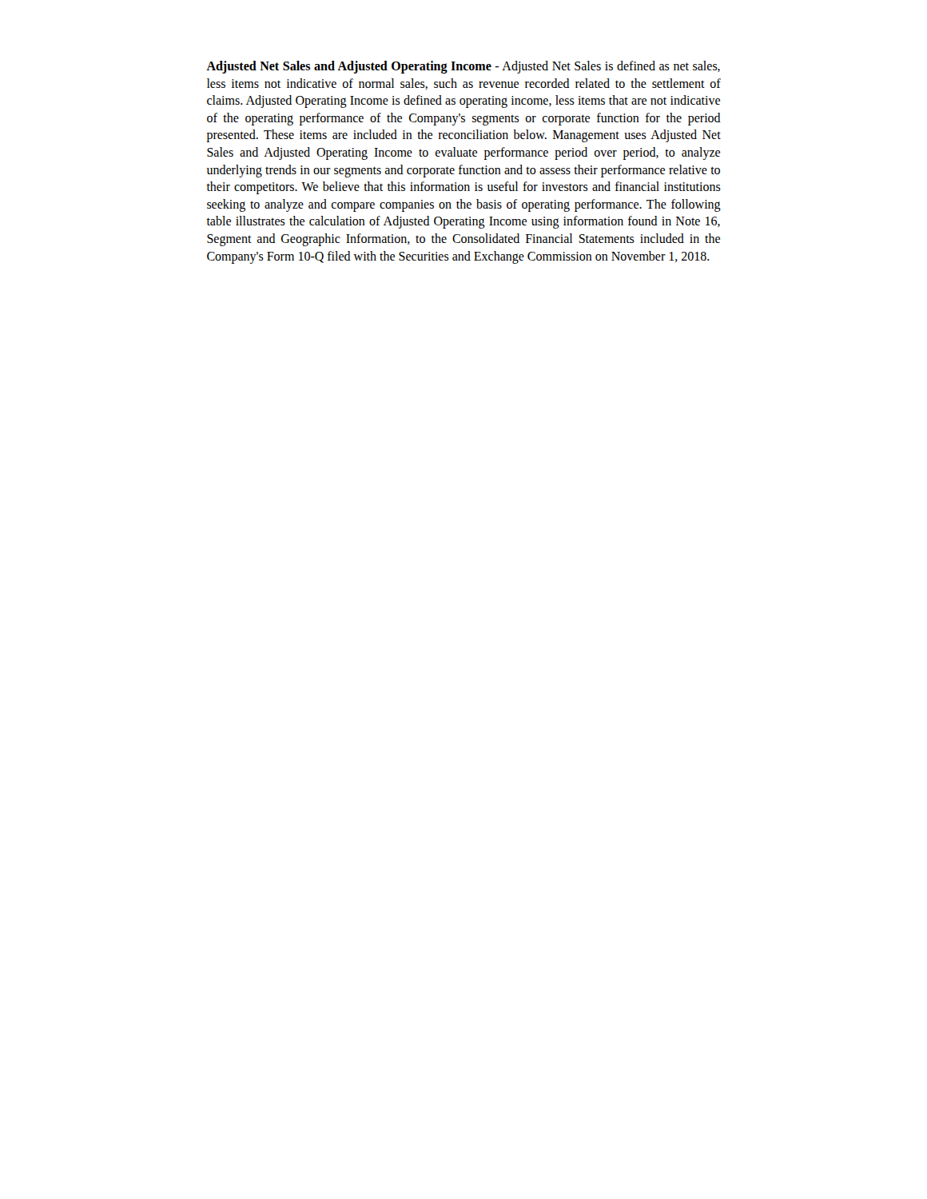Adjusted Net Sales and Adjusted Operating Income - Adjusted Net Sales is defined as net sales, less items not indicative of normal sales, such as revenue recorded related to the settlement of claims. Adjusted Operating Income is defined as operating income, less items that are not indicative of the operating performance of the Company's segments or corporate function for the period presented. These items are included in the reconciliation below. Management uses Adjusted Net Sales and Adjusted Operating Income to evaluate performance period over period, to analyze underlying trends in our segments and corporate function and to assess their performance relative to their competitors. We believe that this information is useful for investors and financial institutions seeking to analyze and compare companies on the basis of operating performance. The following table illustrates the calculation of Adjusted Operating Income using information found in Note 16, Segment and Geographic Information, to the Consolidated Financial Statements included in the Company's Form 10-Q filed with the Securities and Exchange Commission on November 1, 2018.